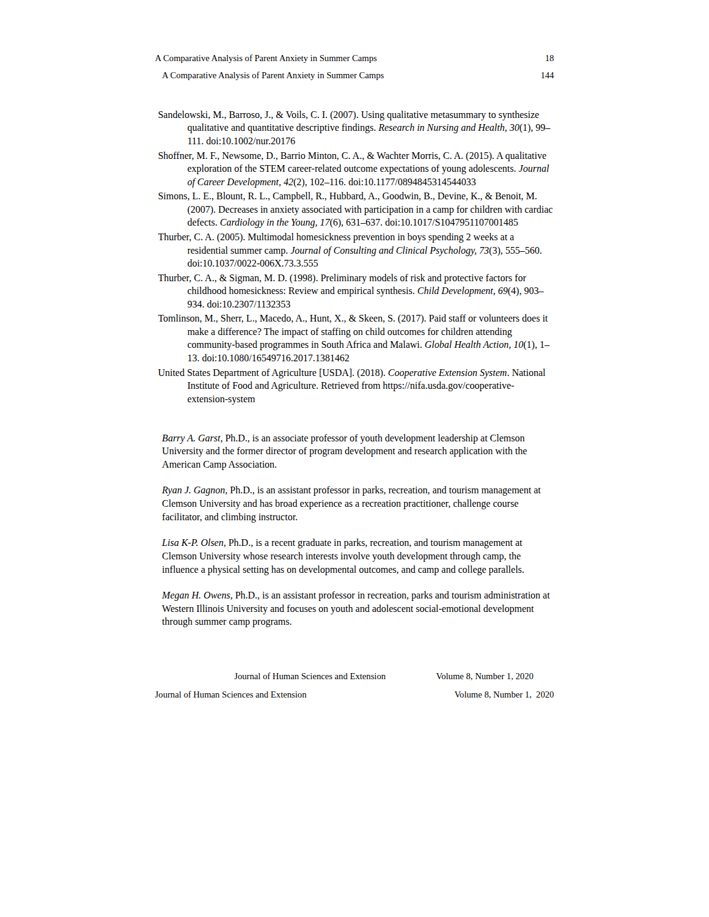A Comparative Analysis of Parent Anxiety in Summer Camps 18
A Comparative Analysis of Parent Anxiety in Summer Camps 144
Sandelowski, M., Barroso, J., & Voils, C. I. (2007). Using qualitative metasummary to synthesize qualitative and quantitative descriptive findings. Research in Nursing and Health, 30(1), 99–111. doi:10.1002/nur.20176
Shoffner, M. F., Newsome, D., Barrio Minton, C. A., & Wachter Morris, C. A. (2015). A qualitative exploration of the STEM career-related outcome expectations of young adolescents. Journal of Career Development, 42(2), 102–116. doi:10.1177/0894845314544033
Simons, L. E., Blount, R. L., Campbell, R., Hubbard, A., Goodwin, B., Devine, K., & Benoit, M. (2007). Decreases in anxiety associated with participation in a camp for children with cardiac defects. Cardiology in the Young, 17(6), 631–637. doi:10.1017/S1047951107001485
Thurber, C. A. (2005). Multimodal homesickness prevention in boys spending 2 weeks at a residential summer camp. Journal of Consulting and Clinical Psychology, 73(3), 555–560. doi:10.1037/0022-006X.73.3.555
Thurber, C. A., & Sigman, M. D. (1998). Preliminary models of risk and protective factors for childhood homesickness: Review and empirical synthesis. Child Development, 69(4), 903–934. doi:10.2307/1132353
Tomlinson, M., Sherr, L., Macedo, A., Hunt, X., & Skeen, S. (2017). Paid staff or volunteers does it make a difference? The impact of staffing on child outcomes for children attending community-based programmes in South Africa and Malawi. Global Health Action, 10(1), 1–13. doi:10.1080/16549716.2017.1381462
United States Department of Agriculture [USDA]. (2018). Cooperative Extension System. National Institute of Food and Agriculture. Retrieved from https://nifa.usda.gov/cooperative-extension-system
Barry A. Garst, Ph.D., is an associate professor of youth development leadership at Clemson University and the former director of program development and research application with the American Camp Association.
Ryan J. Gagnon, Ph.D., is an assistant professor in parks, recreation, and tourism management at Clemson University and has broad experience as a recreation practitioner, challenge course facilitator, and climbing instructor.
Lisa K-P. Olsen, Ph.D., is a recent graduate in parks, recreation, and tourism management at Clemson University whose research interests involve youth development through camp, the influence a physical setting has on developmental outcomes, and camp and college parallels.
Megan H. Owens, Ph.D., is an assistant professor in recreation, parks and tourism administration at Western Illinois University and focuses on youth and adolescent social-emotional development through summer camp programs.
Journal of Human Sciences and Extension Volume 8, Number 1, 2020
Journal of Human Sciences and Extension Volume 8, Number 1, 2020